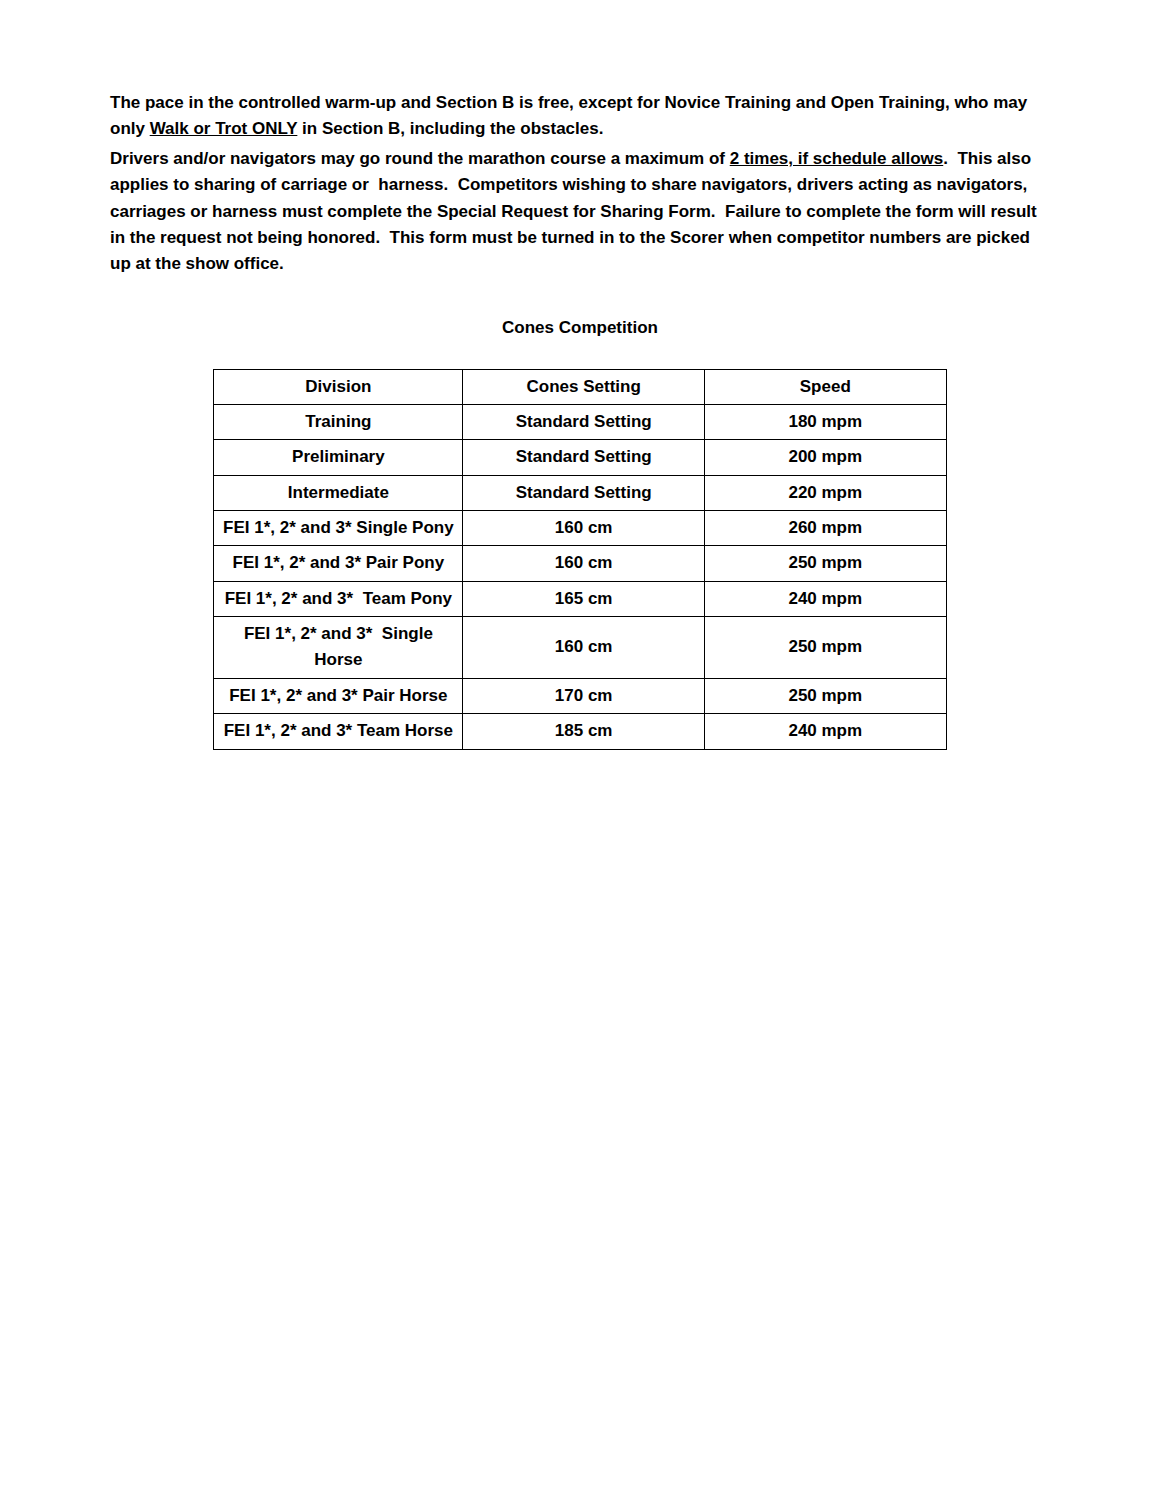The pace in the controlled warm-up and Section B is free, except for Novice Training and Open Training, who may only Walk or Trot ONLY in Section B, including the obstacles.
Drivers and/or navigators may go round the marathon course a maximum of 2 times, if schedule allows. This also applies to sharing of carriage or harness. Competitors wishing to share navigators, drivers acting as navigators, carriages or harness must complete the Special Request for Sharing Form. Failure to complete the form will result in the request not being honored. This form must be turned in to the Scorer when competitor numbers are picked up at the show office.
Cones Competition
| Division | Cones Setting | Speed |
| --- | --- | --- |
| Training | Standard Setting | 180 mpm |
| Preliminary | Standard Setting | 200 mpm |
| Intermediate | Standard Setting | 220 mpm |
| FEI 1*, 2* and 3* Single Pony | 160 cm | 260 mpm |
| FEI 1*, 2* and 3* Pair Pony | 160 cm | 250 mpm |
| FEI 1*, 2* and 3* Team Pony | 165 cm | 240 mpm |
| FEI 1*, 2* and 3* Single Horse | 160 cm | 250 mpm |
| FEI 1*, 2* and 3* Pair Horse | 170 cm | 250 mpm |
| FEI 1*, 2* and 3* Team Horse | 185 cm | 240 mpm |